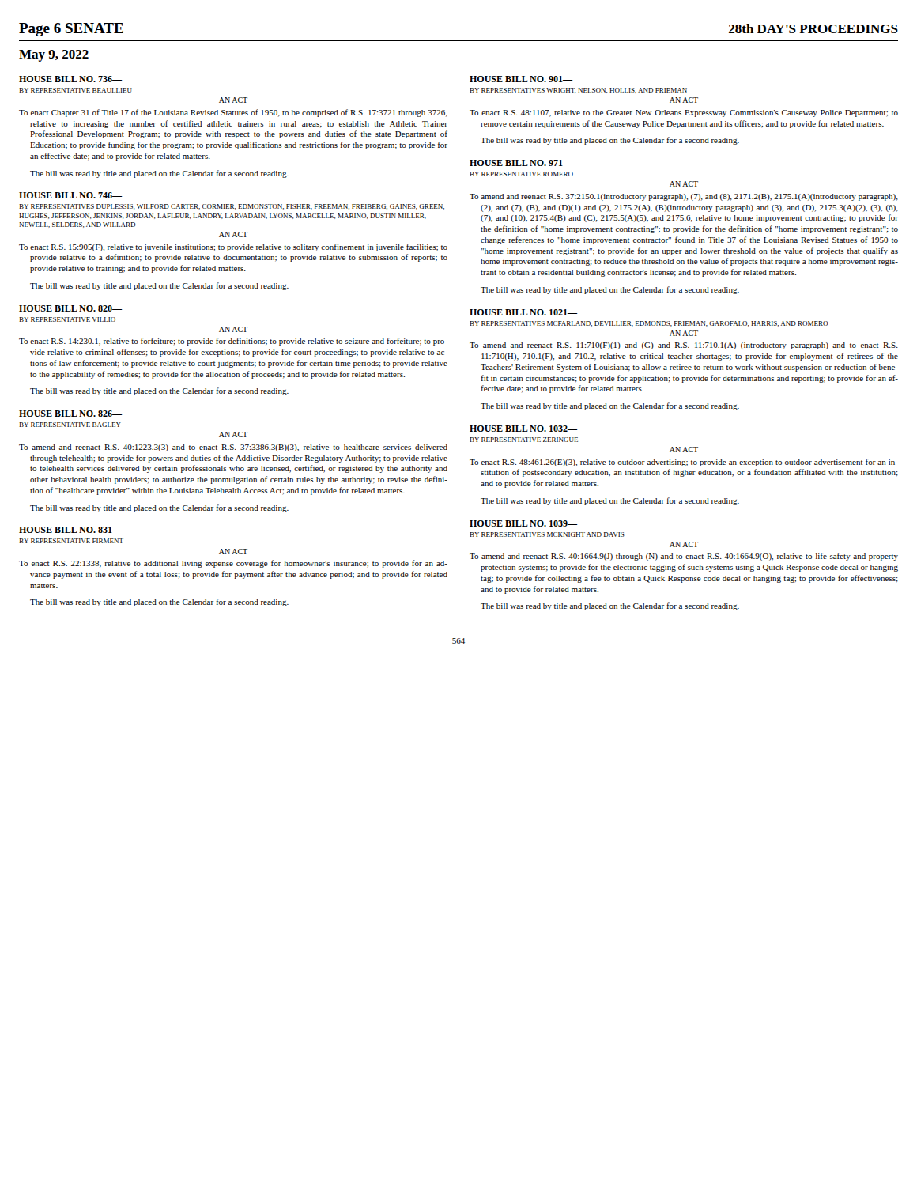Page 6 SENATE
28th DAY'S PROCEEDINGS
May 9, 2022
HOUSE BILL NO. 736—
BY REPRESENTATIVE BEAULLIEU
AN ACT
To enact Chapter 31 of Title 17 of the Louisiana Revised Statutes of 1950, to be comprised of R.S. 17:3721 through 3726, relative to increasing the number of certified athletic trainers in rural areas; to establish the Athletic Trainer Professional Development Program; to provide with respect to the powers and duties of the state Department of Education; to provide funding for the program; to provide qualifications and restrictions for the program; to provide for an effective date; and to provide for related matters.
The bill was read by title and placed on the Calendar for a second reading.
HOUSE BILL NO. 746—
BY REPRESENTATIVES DUPLESSIS, WILFORD CARTER, CORMIER, EDMONSTON, FISHER, FREEMAN, FREIBERG, GAINES, GREEN, HUGHES, JEFFERSON, JENKINS, JORDAN, LAFLEUR, LANDRY, LARVADAIN, LYONS, MARCELLE, MARINO, DUSTIN MILLER, NEWELL, SELDERS, AND WILLARD
AN ACT
To enact R.S. 15:905(F), relative to juvenile institutions; to provide relative to solitary confinement in juvenile facilities; to provide relative to a definition; to provide relative to documentation; to provide relative to submission of reports; to provide relative to training; and to provide for related matters.
The bill was read by title and placed on the Calendar for a second reading.
HOUSE BILL NO. 820—
BY REPRESENTATIVE VILLIO
AN ACT
To enact R.S. 14:230.1, relative to forfeiture; to provide for definitions; to provide relative to seizure and forfeiture; to provide relative to criminal offenses; to provide for exceptions; to provide for court proceedings; to provide relative to actions of law enforcement; to provide relative to court judgments; to provide for certain time periods; to provide relative to the applicability of remedies; to provide for the allocation of proceeds; and to provide for related matters.
The bill was read by title and placed on the Calendar for a second reading.
HOUSE BILL NO. 826—
BY REPRESENTATIVE BAGLEY
AN ACT
To amend and reenact R.S. 40:1223.3(3) and to enact R.S. 37:3386.3(B)(3), relative to healthcare services delivered through telehealth; to provide for powers and duties of the Addictive Disorder Regulatory Authority; to provide relative to telehealth services delivered by certain professionals who are licensed, certified, or registered by the authority and other behavioral health providers; to authorize the promulgation of certain rules by the authority; to revise the definition of "healthcare provider" within the Louisiana Telehealth Access Act; and to provide for related matters.
The bill was read by title and placed on the Calendar for a second reading.
HOUSE BILL NO. 831—
BY REPRESENTATIVE FIRMENT
AN ACT
To enact R.S. 22:1338, relative to additional living expense coverage for homeowner's insurance; to provide for an advance payment in the event of a total loss; to provide for payment after the advance period; and to provide for related matters.
The bill was read by title and placed on the Calendar for a second reading.
HOUSE BILL NO. 901—
BY REPRESENTATIVES WRIGHT, NELSON, HOLLIS, AND FRIEMAN
AN ACT
To enact R.S. 48:1107, relative to the Greater New Orleans Expressway Commission's Causeway Police Department; to remove certain requirements of the Causeway Police Department and its officers; and to provide for related matters.
The bill was read by title and placed on the Calendar for a second reading.
HOUSE BILL NO. 971—
BY REPRESENTATIVE ROMERO
AN ACT
To amend and reenact R.S. 37:2150.1(introductory paragraph), (7), and (8), 2171.2(B), 2175.1(A)(introductory paragraph), (2), and (7), (B), and (D)(1) and (2), 2175.2(A), (B)(introductory paragraph) and (3), and (D), 2175.3(A)(2), (3), (6), (7), and (10), 2175.4(B) and (C), 2175.5(A)(5), and 2175.6, relative to home improvement contracting; to provide for the definition of "home improvement contracting"; to provide for the definition of "home improvement registrant"; to change references to "home improvement contractor" found in Title 37 of the Louisiana Revised Statues of 1950 to "home improvement registrant"; to provide for an upper and lower threshold on the value of projects that qualify as home improvement contracting; to reduce the threshold on the value of projects that require a home improvement registrant to obtain a residential building contractor's license; and to provide for related matters.
The bill was read by title and placed on the Calendar for a second reading.
HOUSE BILL NO. 1021—
BY REPRESENTATIVES MCFARLAND, DEVILLIER, EDMONDS, FRIEMAN, GAROFALO, HARRIS, AND ROMERO
AN ACT
To amend and reenact R.S. 11:710(F)(1) and (G) and R.S. 11:710.1(A) (introductory paragraph) and to enact R.S. 11:710(H), 710.1(F), and 710.2, relative to critical teacher shortages; to provide for employment of retirees of the Teachers' Retirement System of Louisiana; to allow a retiree to return to work without suspension or reduction of benefit in certain circumstances; to provide for application; to provide for determinations and reporting; to provide for an effective date; and to provide for related matters.
The bill was read by title and placed on the Calendar for a second reading.
HOUSE BILL NO. 1032—
BY REPRESENTATIVE ZERINGUE
AN ACT
To enact R.S. 48:461.26(E)(3), relative to outdoor advertising; to provide an exception to outdoor advertisement for an institution of postsecondary education, an institution of higher education, or a foundation affiliated with the institution; and to provide for related matters.
The bill was read by title and placed on the Calendar for a second reading.
HOUSE BILL NO. 1039—
BY REPRESENTATIVES MCKNIGHT AND DAVIS
AN ACT
To amend and reenact R.S. 40:1664.9(J) through (N) and to enact R.S. 40:1664.9(O), relative to life safety and property protection systems; to provide for the electronic tagging of such systems using a Quick Response code decal or hanging tag; to provide for collecting a fee to obtain a Quick Response code decal or hanging tag; to provide for effectiveness; and to provide for related matters.
The bill was read by title and placed on the Calendar for a second reading.
564